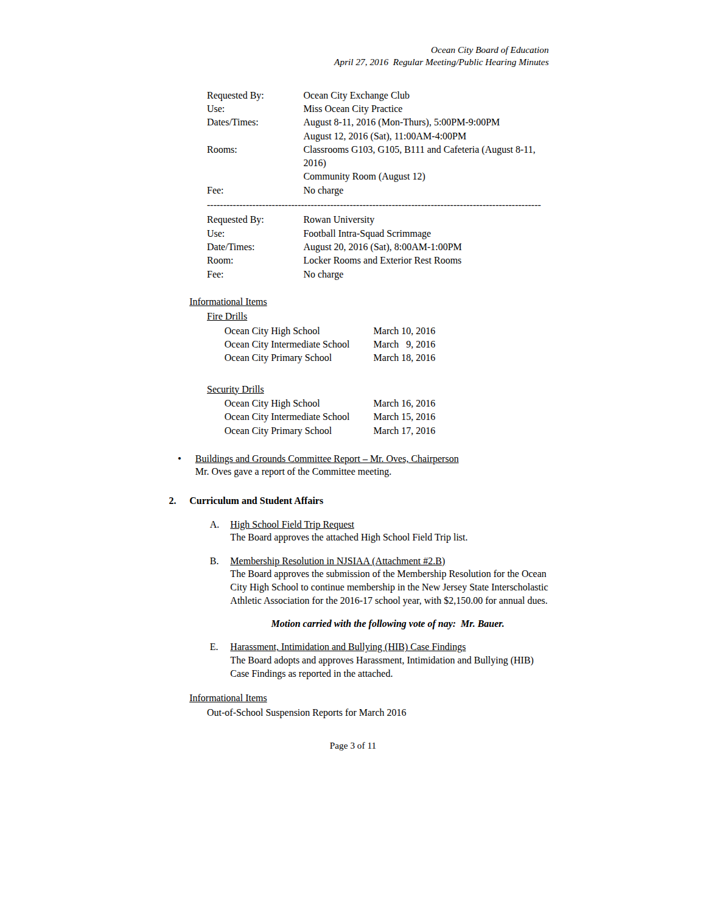Ocean City Board of Education
April 27, 2016 Regular Meeting/Public Hearing Minutes
| Requested By: | Ocean City Exchange Club |
| Use: | Miss Ocean City Practice |
| Dates/Times: | August 8-11, 2016 (Mon-Thurs), 5:00PM-9:00PM |
| | August 12, 2016 (Sat), 11:00AM-4:00PM |
| Rooms: | Classrooms G103, G105, B111 and Cafeteria (August 8-11, 2016) |
| | Community Room (August 12) |
| Fee: | No charge |
-------------------------------------------------------------------------------------------------------
| Requested By: | Rowan University |
| Use: | Football Intra-Squad Scrimmage |
| Date/Times: | August 20, 2016 (Sat), 8:00AM-1:00PM |
| Room: | Locker Rooms and Exterior Rest Rooms |
| Fee: | No charge |
Informational Items
Fire Drills
| Ocean City High School | March 10, 2016 |
| Ocean City Intermediate School | March 9, 2016 |
| Ocean City Primary School | March 18, 2016 |
Security Drills
| Ocean City High School | March 16, 2016 |
| Ocean City Intermediate School | March 15, 2016 |
| Ocean City Primary School | March 17, 2016 |
Buildings and Grounds Committee Report – Mr. Oves, Chairperson
Mr. Oves gave a report of the Committee meeting.
Curriculum and Student Affairs
A. High School Field Trip Request
The Board approves the attached High School Field Trip list.
B. Membership Resolution in NJSIAA (Attachment #2.B)
The Board approves the submission of the Membership Resolution for the Ocean City High School to continue membership in the New Jersey State Interscholastic Athletic Association for the 2016-17 school year, with $2,150.00 for annual dues.
Motion carried with the following vote of nay: Mr. Bauer.
E. Harassment, Intimidation and Bullying (HIB) Case Findings
The Board adopts and approves Harassment, Intimidation and Bullying (HIB) Case Findings as reported in the attached.
Informational Items
Out-of-School Suspension Reports for March 2016
Page 3 of 11